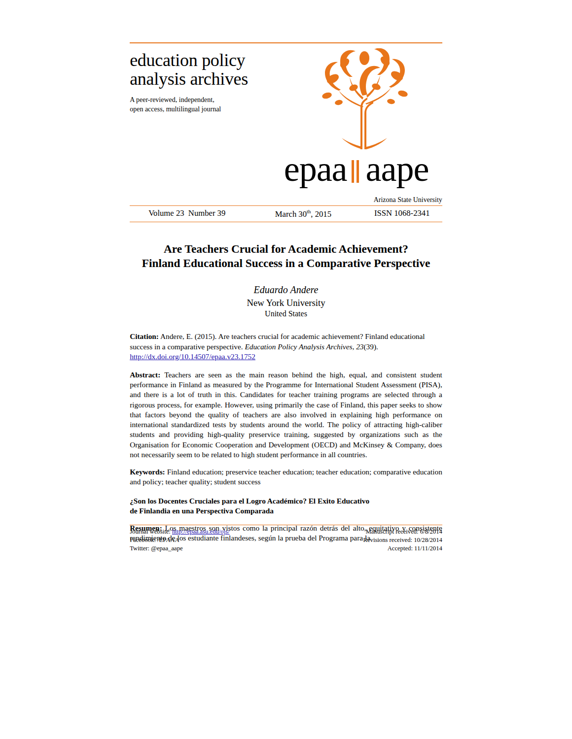education policy analysis archives
A peer-reviewed, independent,
open access, multilingual journal
epaa aape
Arizona State University
Volume 23 Number 39
March 30th, 2015
ISSN 1068-2341
Are Teachers Crucial for Academic Achievement?
Finland Educational Success in a Comparative Perspective
Eduardo Andere
New York University
United States
Citation: Andere, E. (2015). Are teachers crucial for academic achievement? Finland educational success in a comparative perspective. Education Policy Analysis Archives, 23(39). http://dx.doi.org/10.14507/epaa.v23.1752
Abstract: Teachers are seen as the main reason behind the high, equal, and consistent student performance in Finland as measured by the Programme for International Student Assessment (PISA), and there is a lot of truth in this. Candidates for teacher training programs are selected through a rigorous process, for example. However, using primarily the case of Finland, this paper seeks to show that factors beyond the quality of teachers are also involved in explaining high performance on international standardized tests by students around the world. The policy of attracting high-caliber students and providing high-quality preservice training, suggested by organizations such as the Organisation for Economic Cooperation and Development (OECD) and McKinsey & Company, does not necessarily seem to be related to high student performance in all countries.
Keywords: Finland education; preservice teacher education; teacher education; comparative education and policy; teacher quality; student success
¿Son los Docentes Cruciales para el Logro Académico? El Exito Educativo
de Finlandia en una Perspectiva Comparada
Resumen: Los maestros son vistos como la principal razón detrás del alto, equitativo y consistente rendimiento de los estudiante finlandeses, según la prueba del Programa para la
Journal website: http://epaa.asu.edu/ojs/
Facebook: /EPAAA
Twitter: @epaa_aape
Manuscript received: 6/8/2014
Revisions received: 10/28/2014
Accepted: 11/11/2014